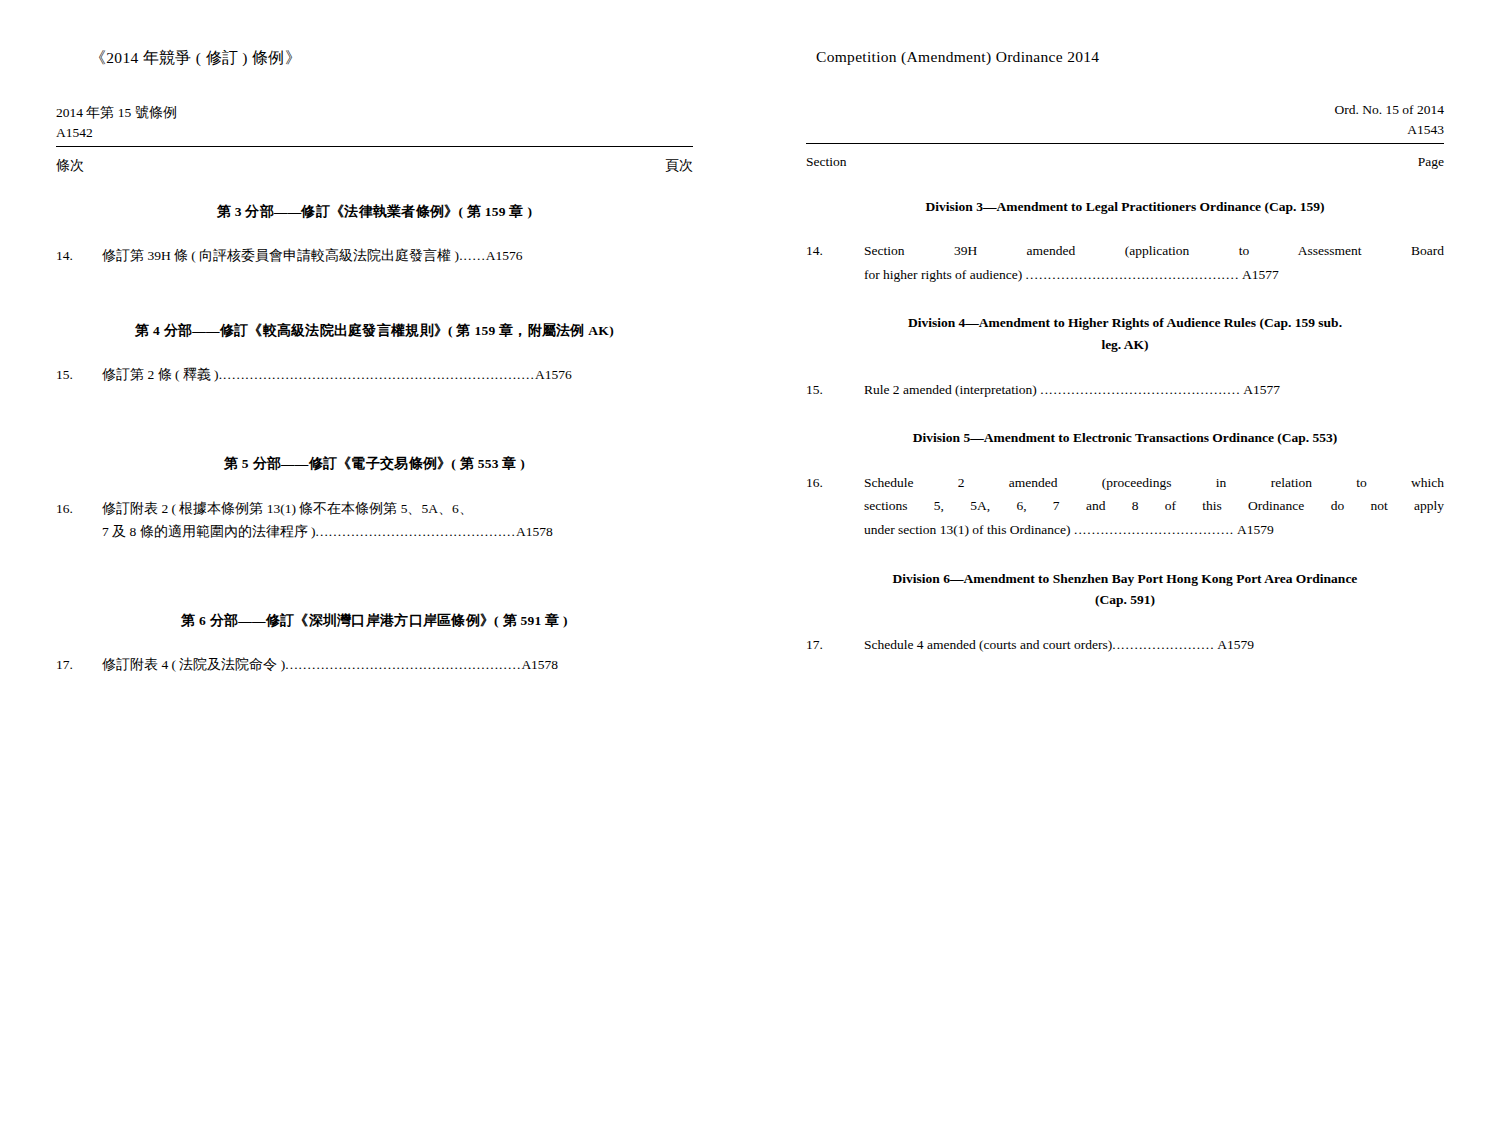《2014 年競爭 ( 修訂 ) 條例》
2014 年第 15 號條例
A1542
條次 頁次
第 3 分部——修訂《法律執業者條例》( 第 159 章 )
14. 修訂第 39H 條 ( 向評核委員會申請較高級法院出庭發言權 )...... A1576
第 4 分部——修訂《較高級法院出庭發言權規則》( 第 159 章，附屬法例 AK)
15. 修訂第 2 條 ( 釋義 )....................................................................... A1576
第 5 分部——修訂《電子交易條例》( 第 553 章 )
16. 修訂附表 2 ( 根據本條例第 13(1) 條不在本條例第 5、5A、6、
7 及 8 條的適用範圍內的法律程序 )............................................. A1578
第 6 分部——修訂《深圳灣口岸港方口岸區條例》( 第 591 章 )
17. 修訂附表 4 ( 法院及法院命令 )..................................................... A1578
Competition (Amendment) Ordinance 2014
Ord. No. 15 of 2014
A1543
Section Page
Division 3—Amendment to Legal Practitioners Ordinance (Cap. 159)
14. Section 39H amended (application to Assessment Board for higher rights of audience) ................................................ A1577
Division 4—Amendment to Higher Rights of Audience Rules (Cap. 159 sub.
leg. AK)
15. Rule 2 amended (interpretation) ............................................. A1577
Division 5—Amendment to Electronic Transactions Ordinance (Cap. 553)
16. Schedule 2 amended (proceedings in relation to which sections 5, 5A, 6, 7 and 8 of this Ordinance do not apply under section 13(1) of this Ordinance) .................................... A1579
Division 6—Amendment to Shenzhen Bay Port Hong Kong Port Area Ordinance
(Cap. 591)
17. Schedule 4 amended (courts and court orders)....................... A1579